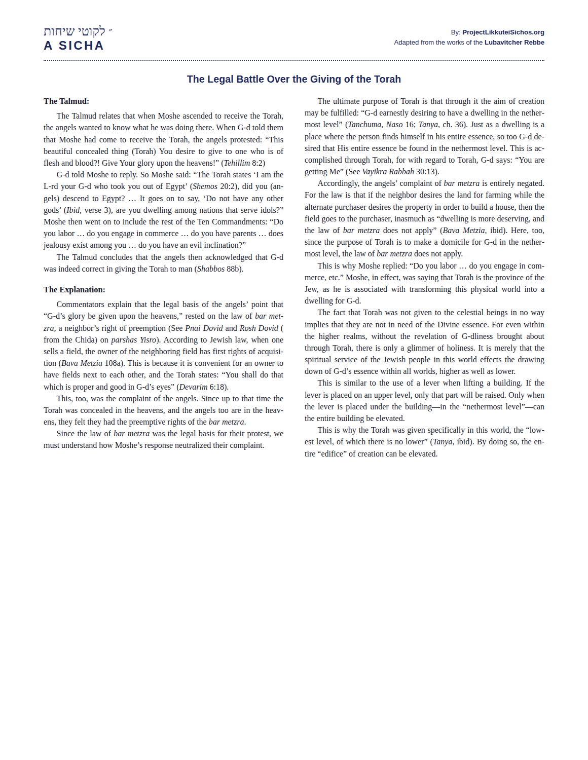״ לקוטי שיחות
A SICHA
By: ProjectLikkuteiSichos.org
Adapted from the works of the Lubavitcher Rebbe
The Legal Battle Over the Giving of the Torah
The Talmud:
The Talmud relates that when Moshe ascended to receive the Torah, the angels wanted to know what he was doing there. When G‑d told them that Moshe had come to receive the Torah, the angels protested: “This beautiful concealed thing (Torah) You desire to give to one who is of flesh and blood?! Give Your glory upon the heavens!” (Tehillim 8:2)
G‑d told Moshe to reply. So Moshe said: “The Torah states ‘I am the L‑rd your G‑d who took you out of Egypt’ (Shemos 20:2), did you (angels) descend to Egypt? … It goes on to say, ‘Do not have any other gods’ (Ibid, verse 3), are you dwelling among nations that serve idols?” Moshe then went on to include the rest of the Ten Commandments: “Do you labor … do you engage in commerce … do you have parents … does jealousy exist among you … do you have an evil inclination?”
The Talmud concludes that the angels then acknowledged that G‑d was indeed correct in giving the Torah to man (Shabbos 88b).
The Explanation:
Commentators explain that the legal basis of the angels’ point that “G‑d’s glory be given upon the heavens,” rested on the law of bar metzra, a neighbor’s right of preemption (See Pnai Dovid and Rosh Dovid ( from the Chida) on parshas Yisro). According to Jewish law, when one sells a field, the owner of the neighboring field has first rights of acquisition (Bava Metzia 108a). This is because it is convenient for an owner to have fields next to each other, and the Torah states: “You shall do that which is proper and good in G‑d’s eyes” (Devarim 6:18).
This, too, was the complaint of the angels. Since up to that time the Torah was concealed in the heavens, and the angels too are in the heavens, they felt they had the preemptive rights of the bar metzra.
Since the law of bar metzra was the legal basis for their protest, we must understand how Moshe’s response neutralized their complaint.
The ultimate purpose of Torah is that through it the aim of creation may be fulfilled: “G‑d earnestly desiring to have a dwelling in the nethermost level” (Tanchuma, Naso 16; Tanya, ch. 36). Just as a dwelling is a place where the person finds himself in his entire essence, so too G‑d desired that His entire essence be found in the nethermost level. This is accomplished through Torah, for with regard to Torah, G‑d says: “You are getting Me” (See Vayikra Rabbah 30:13).
Accordingly, the angels’ complaint of bar metzra is entirely negated. For the law is that if the neighbor desires the land for farming while the alternate purchaser desires the property in order to build a house, then the field goes to the purchaser, inasmuch as “dwelling is more deserving, and the law of bar metzra does not apply” (Bava Metzia, ibid). Here, too, since the purpose of Torah is to make a domicile for G‑d in the nethermost level, the law of bar metzra does not apply.
This is why Moshe replied: “Do you labor … do you engage in commerce, etc.” Moshe, in effect, was saying that Torah is the province of the Jew, as he is associated with transforming this physical world into a dwelling for G‑d.
The fact that Torah was not given to the celestial beings in no way implies that they are not in need of the Divine essence. For even within the higher realms, without the revelation of G‑dliness brought about through Torah, there is only a glimmer of holiness. It is merely that the spiritual service of the Jewish people in this world effects the drawing down of G‑d’s essence within all worlds, higher as well as lower.
This is similar to the use of a lever when lifting a building. If the lever is placed on an upper level, only that part will be raised. Only when the lever is placed under the building—in the “nethermost level”—can the entire building be elevated.
This is why the Torah was given specifically in this world, the “lowest level, of which there is no lower” (Tanya, ibid). By doing so, the entire “edifice” of creation can be elevated.